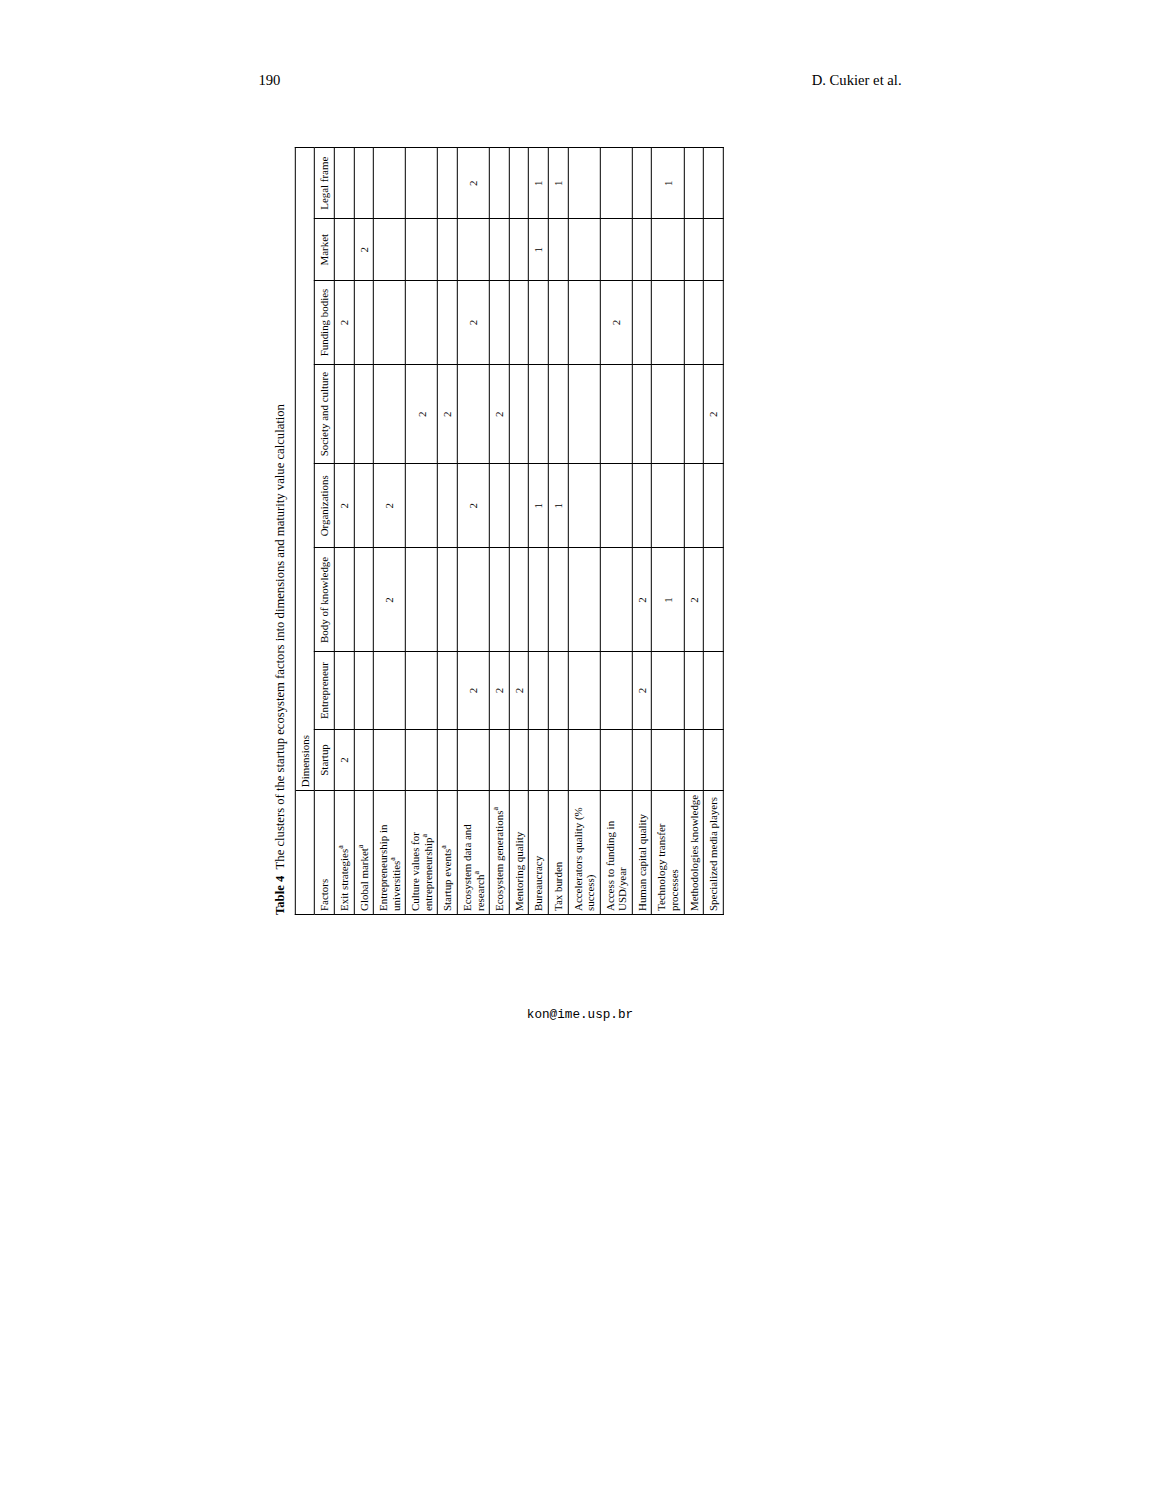190
D. Cukier et al.
Table 4 The clusters of the startup ecosystem factors into dimensions and maturity value calculation
| | Dimensions |
| --- | --- |
| Factors | Startup | Entrepreneur | Body of knowledge | Organizations | Society and culture | Funding bodies | Market | Legal frame |
| Exit strategies a | 2 | | | 2 | | 2 | | |
| Global market a | | | | | | | 2 | |
| Entrepreneurship in universities a | | | 2 | 2 | | | | |
| Culture values for entrepreneurship a | | | | | 2 | | | |
| Startup events a | | | | | 2 | | | |
| Ecosystem data and research a | | 2 | | 2 | | 2 | | 2 |
| Ecosystem generations a | | 2 | | | 2 | | | |
| Mentoring quality | | 2 | | | | | | |
| Bureaucracy | | | | 1 | | | 1 | 1 |
| Tax burden | | | | 1 | | | | 1 |
| Accelerators quality (% success) | | | | | | | | |
| Access to funding in USD/year | | | | | | 2 | | |
| Human capital quality | | 2 | 2 | | | | | |
| Technology transfer processes | | | 1 | | | | | 1 |
| Methodologies knowledge | | | 2 | | | | | |
| Specialized media players | | | | | 2 | | | |
kon@ime.usp.br